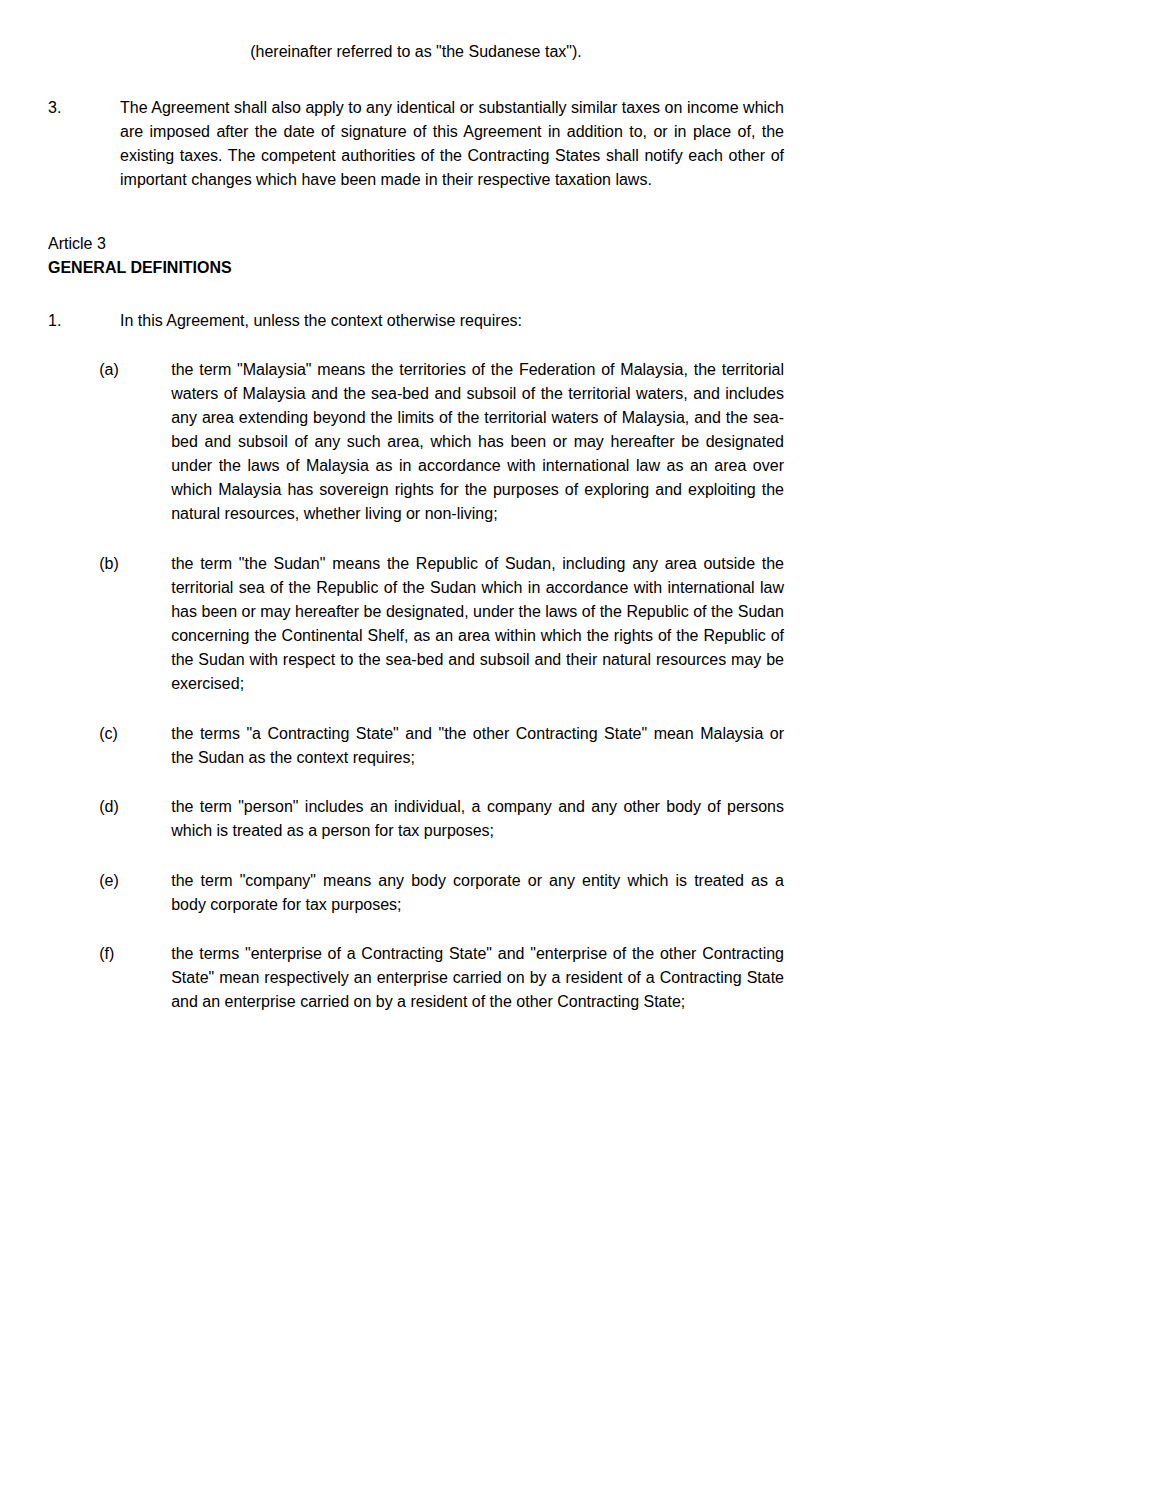(hereinafter referred to as "the Sudanese tax").
3.
The Agreement shall also apply to any identical or substantially similar taxes on income which are imposed after the date of signature of this Agreement in addition to, or in place of, the existing taxes. The competent authorities of the Contracting States shall notify each other of important changes which have been made in their respective taxation laws.
Article 3
GENERAL DEFINITIONS
1.
In this Agreement, unless the context otherwise requires:
(a) the term "Malaysia" means the territories of the Federation of Malaysia, the territorial waters of Malaysia and the sea-bed and subsoil of the territorial waters, and includes any area extending beyond the limits of the territorial waters of Malaysia, and the sea-bed and subsoil of any such area, which has been or may hereafter be designated under the laws of Malaysia as in accordance with international law as an area over which Malaysia has sovereign rights for the purposes of exploring and exploiting the natural resources, whether living or non-living;
(b) the term "the Sudan" means the Republic of Sudan, including any area outside the territorial sea of the Republic of the Sudan which in accordance with international law has been or may hereafter be designated, under the laws of the Republic of the Sudan concerning the Continental Shelf, as an area within which the rights of the Republic of the Sudan with respect to the sea-bed and subsoil and their natural resources may be exercised;
(c) the terms "a Contracting State" and "the other Contracting State" mean Malaysia or the Sudan as the context requires;
(d) the term "person" includes an individual, a company and any other body of persons which is treated as a person for tax purposes;
(e) the term "company" means any body corporate or any entity which is treated as a body corporate for tax purposes;
(f) the terms "enterprise of a Contracting State" and "enterprise of the other Contracting State" mean respectively an enterprise carried on by a resident of a Contracting State and an enterprise carried on by a resident of the other Contracting State;